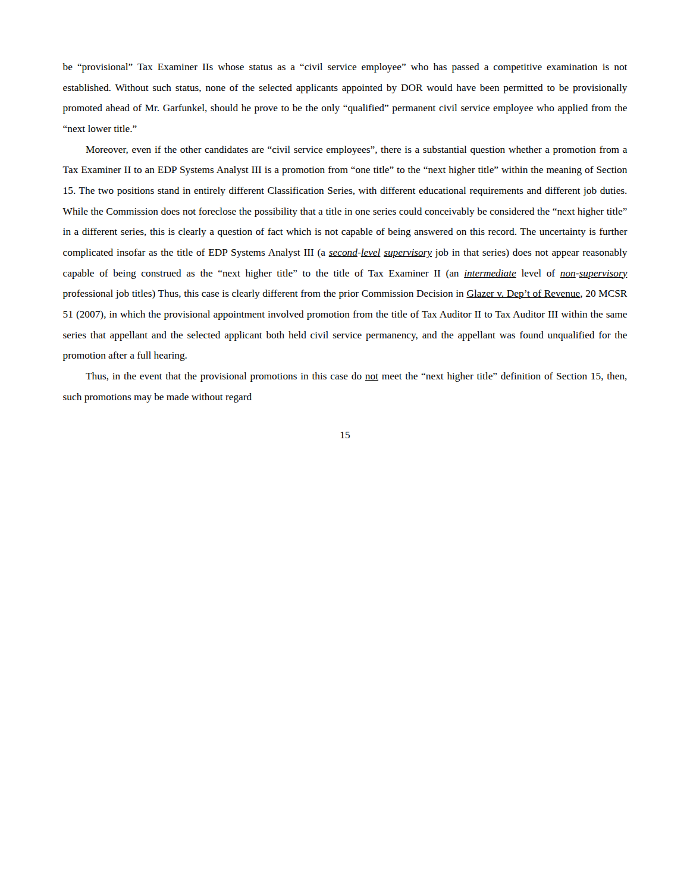be “provisional” Tax Examiner IIs whose status as a “civil service employee” who has passed a competitive examination is not established. Without such status, none of the selected applicants appointed by DOR would have been permitted to be provisionally promoted ahead of Mr. Garfunkel, should he prove to be the only “qualified” permanent civil service employee who applied from the “next lower title.”
Moreover, even if the other candidates are “civil service employees”, there is a substantial question whether a promotion from a Tax Examiner II to an EDP Systems Analyst III is a promotion from “one title” to the “next higher title” within the meaning of Section 15. The two positions stand in entirely different Classification Series, with different educational requirements and different job duties. While the Commission does not foreclose the possibility that a title in one series could conceivably be considered the “next higher title” in a different series, this is clearly a question of fact which is not capable of being answered on this record. The uncertainty is further complicated insofar as the title of EDP Systems Analyst III (a second-level supervisory job in that series) does not appear reasonably capable of being construed as the “next higher title” to the title of Tax Examiner II (an intermediate level of non-supervisory professional job titles) Thus, this case is clearly different from the prior Commission Decision in Glazer v. Dep’t of Revenue, 20 MCSR 51 (2007), in which the provisional appointment involved promotion from the title of Tax Auditor II to Tax Auditor III within the same series that appellant and the selected applicant both held civil service permanency, and the appellant was found unqualified for the promotion after a full hearing.
Thus, in the event that the provisional promotions in this case do not meet the “next higher title” definition of Section 15, then, such promotions may be made without regard
15